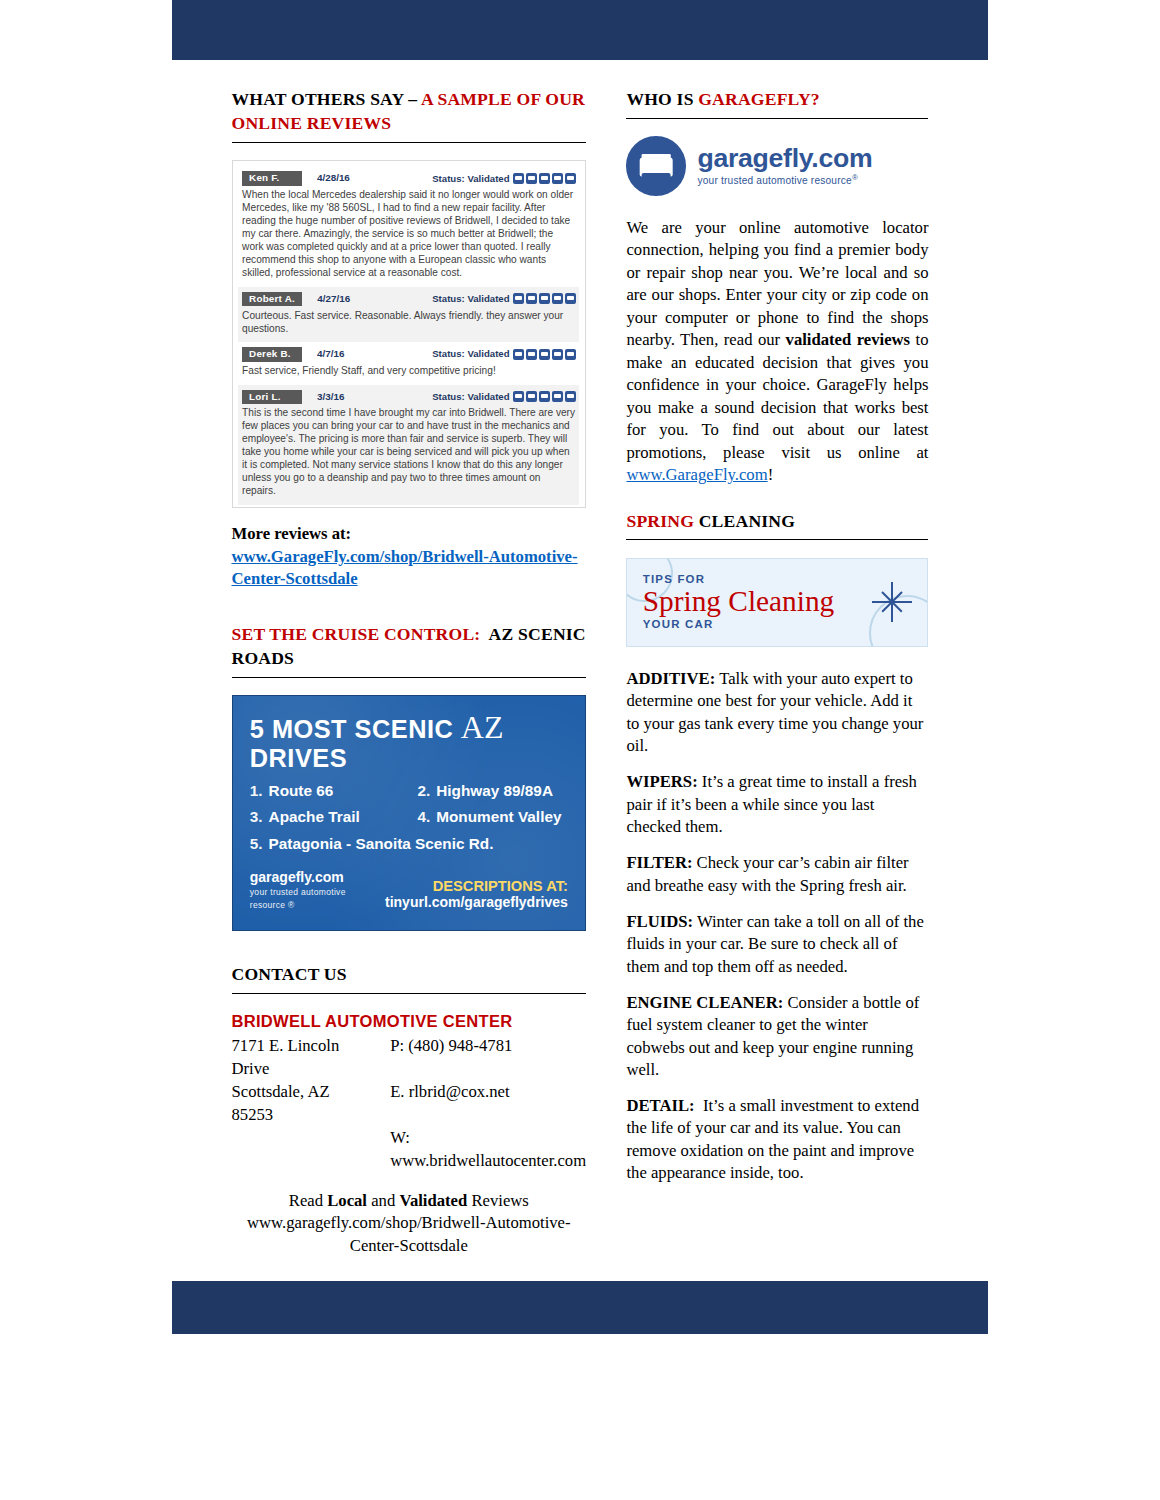WHAT OTHERS SAY – A SAMPLE OF OUR ONLINE REVIEWS
Ken F. 4/28/16 Status: Validated
When the local Mercedes dealership said it no longer would work on older Mercedes, like my '88 560SL, I had to find a new repair facility. After reading the huge number of positive reviews of Bridwell, I decided to take my car there. Amazingly, the service is so much better at Bridwell; the work was completed quickly and at a price lower than quoted. I really recommend this shop to anyone with a European classic who wants skilled, professional service at a reasonable cost.
Robert A. 4/27/16 Status: Validated
Courteous. Fast service. Reasonable. Always friendly. they answer your questions.
Derek B. 4/7/16 Status: Validated
Fast service, Friendly Staff, and very competitive pricing!
Lori L. 3/3/16 Status: Validated
This is the second time I have brought my car into Bridwell. There are very few places you can bring your car to and have trust in the mechanics and employee's. The pricing is more than fair and service is superb. They will take you home while your car is being serviced and will pick you up when it is completed. Not many service stations I know that do this any longer unless you go to a deanship and pay two to three times amount on repairs.
More reviews at:
www.GarageFly.com/shop/Bridwell-Automotive-Center-Scottsdale
SET THE CRUISE CONTROL: AZ SCENIC ROADS
5 MOST SCENIC AZ DRIVES
1. Route 66
2. Highway 89/89A
3. Apache Trail
4. Monument Valley
5. Patagonia - Sanoita Scenic Rd.
garagefly.com your trusted automotive resource ®
DESCRIPTIONS AT: tinyurl.com/garageflydrives
CONTACT US
BRIDWELL AUTOMOTIVE CENTER
7171 E. Lincoln Drive
P: (480) 948-4781
Scottsdale, AZ 85253
E. rlbrid@cox.net
W: www.bridwellautocenter.com
Read Local and Validated Reviews
www.garagefly.com/shop/Bridwell-Automotive-Center-Scottsdale
WHO IS GARAGEFLY?
garagefly.com your trusted automotive resource®
We are your online automotive locator connection, helping you find a premier body or repair shop near you. We’re local and so are our shops. Enter your city or zip code on your computer or phone to find the shops nearby. Then, read our validated reviews to make an educated decision that gives you confidence in your choice. GarageFly helps you make a sound decision that works best for you. To find out about our latest promotions, please visit us online at www.GarageFly.com!
SPRING CLEANING
Tips for
Spring Cleaning
Your Car
ADDITIVE: Talk with your auto expert to determine one best for your vehicle. Add it to your gas tank every time you change your oil.
WIPERS: It’s a great time to install a fresh pair if it’s been a while since you last checked them.
FILTER: Check your car’s cabin air filter and breathe easy with the Spring fresh air.
FLUIDS: Winter can take a toll on all of the fluids in your car. Be sure to check all of them and top them off as needed.
ENGINE CLEANER: Consider a bottle of fuel system cleaner to get the winter cobwebs out and keep your engine running well.
DETAIL: It’s a small investment to extend the life of your car and its value. You can remove oxidation on the paint and improve the appearance inside, too.